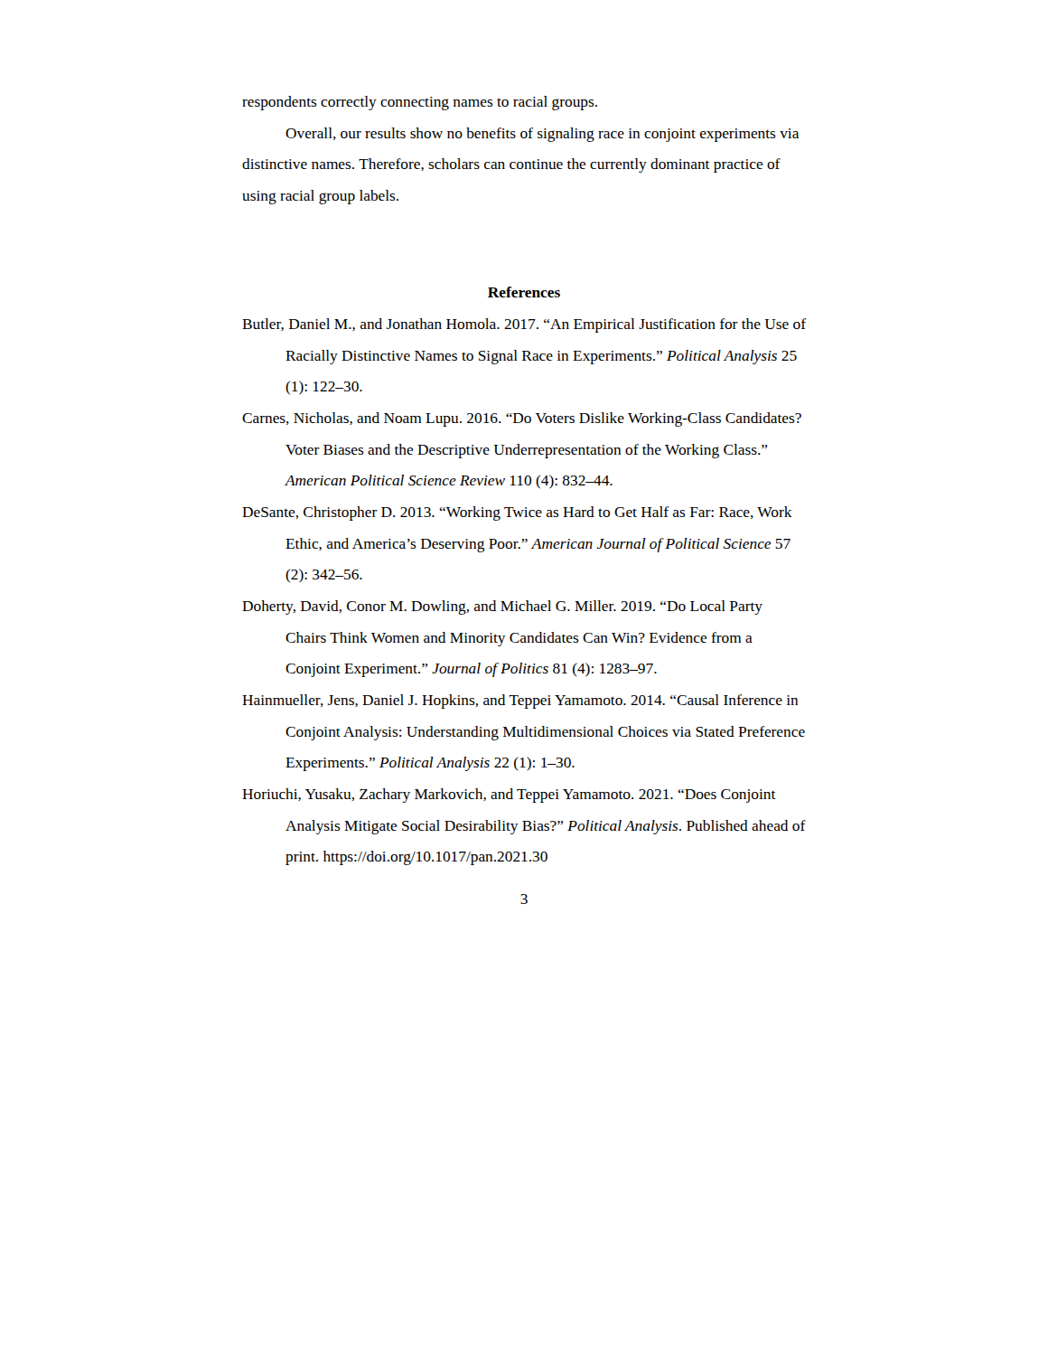respondents correctly connecting names to racial groups.
Overall, our results show no benefits of signaling race in conjoint experiments via distinctive names. Therefore, scholars can continue the currently dominant practice of using racial group labels.
References
Butler, Daniel M., and Jonathan Homola. 2017. “An Empirical Justification for the Use of Racially Distinctive Names to Signal Race in Experiments.” Political Analysis 25 (1): 122–30.
Carnes, Nicholas, and Noam Lupu. 2016. “Do Voters Dislike Working-Class Candidates? Voter Biases and the Descriptive Underrepresentation of the Working Class.” American Political Science Review 110 (4): 832–44.
DeSante, Christopher D. 2013. “Working Twice as Hard to Get Half as Far: Race, Work Ethic, and America’s Deserving Poor.” American Journal of Political Science 57 (2): 342–56.
Doherty, David, Conor M. Dowling, and Michael G. Miller. 2019. “Do Local Party Chairs Think Women and Minority Candidates Can Win? Evidence from a Conjoint Experiment.” Journal of Politics 81 (4): 1283–97.
Hainmueller, Jens, Daniel J. Hopkins, and Teppei Yamamoto. 2014. “Causal Inference in Conjoint Analysis: Understanding Multidimensional Choices via Stated Preference Experiments.” Political Analysis 22 (1): 1–30.
Horiuchi, Yusaku, Zachary Markovich, and Teppei Yamamoto. 2021. “Does Conjoint Analysis Mitigate Social Desirability Bias?” Political Analysis. Published ahead of print. https://doi.org/10.1017/pan.2021.30
3